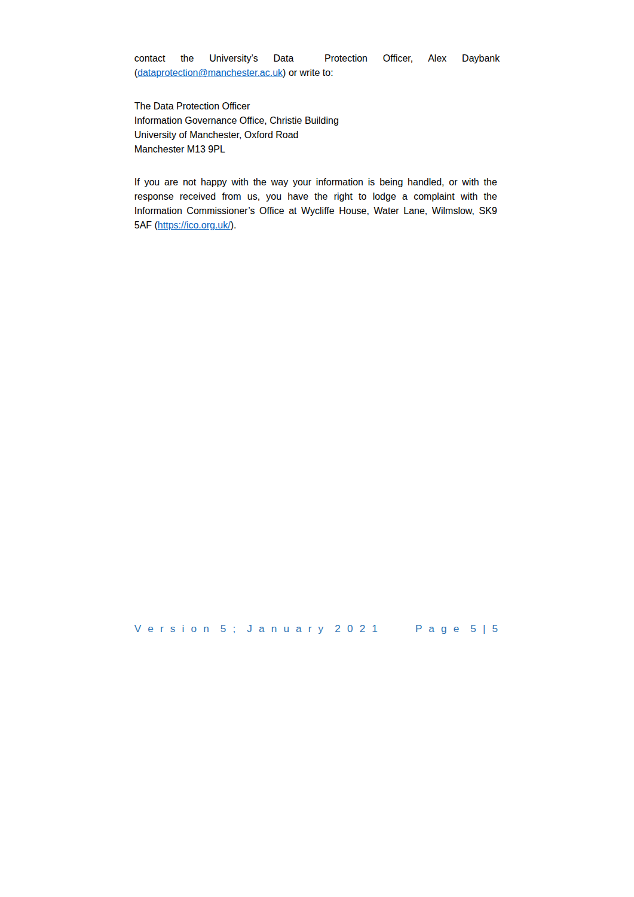contact the University’s Data Protection Officer, Alex Daybank (dataprotection@manchester.ac.uk) or write to:
The Data Protection Officer
Information Governance Office, Christie Building
University of Manchester, Oxford Road
Manchester M13 9PL
If you are not happy with the way your information is being handled, or with the response received from us, you have the right to lodge a complaint with the Information Commissioner’s Office at Wycliffe House, Water Lane, Wilmslow, SK9 5AF (https://ico.org.uk/).
V e r s i o n 5 ; J a n u a r y 2 0 2 1
P a g e 5 | 5